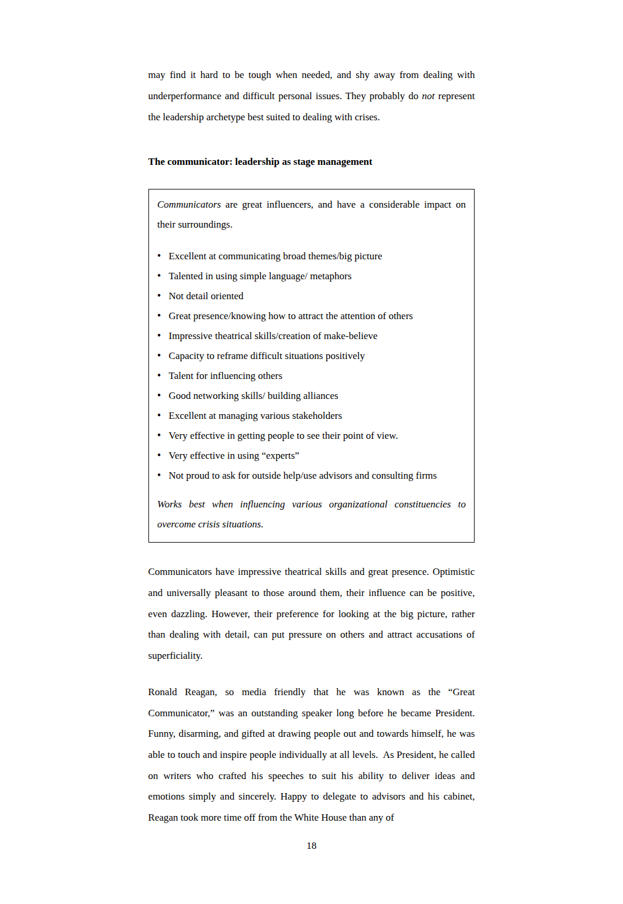may find it hard to be tough when needed, and shy away from dealing with underperformance and difficult personal issues. They probably do not represent the leadership archetype best suited to dealing with crises.
The communicator: leadership as stage management
Communicators are great influencers, and have a considerable impact on their surroundings.
Excellent at communicating broad themes/big picture
Talented in using simple language/ metaphors
Not detail oriented
Great presence/knowing how to attract the attention of others
Impressive theatrical skills/creation of make-believe
Capacity to reframe difficult situations positively
Talent for influencing others
Good networking skills/ building alliances
Excellent at managing various stakeholders
Very effective in getting people to see their point of view.
Very effective in using “experts”
Not proud to ask for outside help/use advisors and consulting firms
Works best when influencing various organizational constituencies to overcome crisis situations.
Communicators have impressive theatrical skills and great presence. Optimistic and universally pleasant to those around them, their influence can be positive, even dazzling. However, their preference for looking at the big picture, rather than dealing with detail, can put pressure on others and attract accusations of superficiality.
Ronald Reagan, so media friendly that he was known as the “Great Communicator,” was an outstanding speaker long before he became President. Funny, disarming, and gifted at drawing people out and towards himself, he was able to touch and inspire people individually at all levels. As President, he called on writers who crafted his speeches to suit his ability to deliver ideas and emotions simply and sincerely. Happy to delegate to advisors and his cabinet, Reagan took more time off from the White House than any of
18